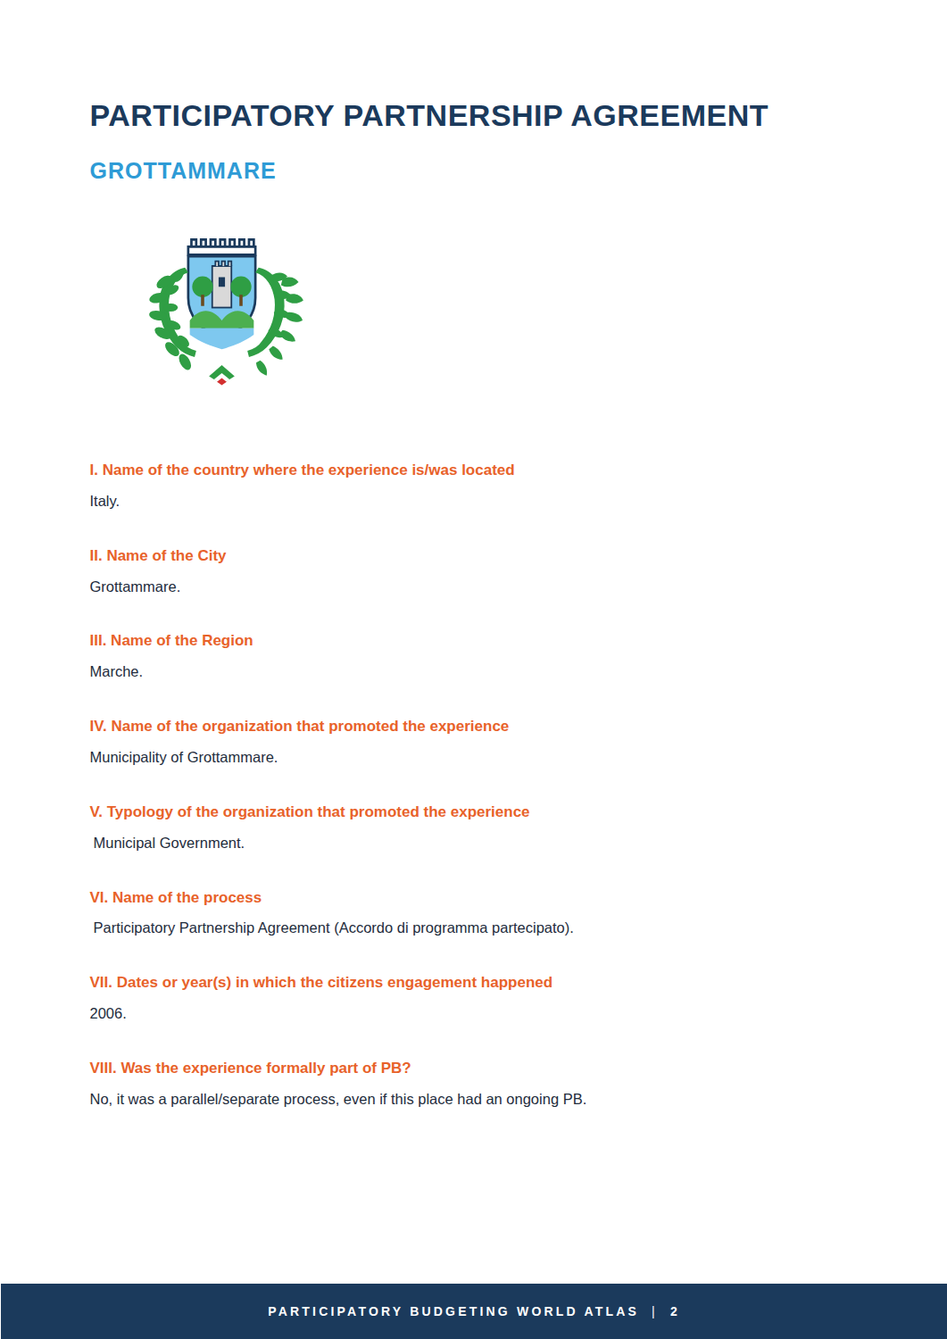PARTICIPATORY PARTNERSHIP AGREEMENT
GROTTAMMARE
Coat of arms of Grottammare
I. Name of the country where the experience is/was located
Italy.
II. Name of the City
Grottammare.
III. Name of the Region
Marche.
IV. Name of the organization that promoted the experience
Municipality of Grottammare.
V. Typology of the organization that promoted the experience
Municipal Government.
VI. Name of the process
Participatory Partnership Agreement (Accordo di programma partecipato).
VII. Dates or year(s) in which the citizens engagement happened
2006.
VIII. Was the experience formally part of PB?
No, it was a parallel/separate process, even if this place had an ongoing PB.
PARTICIPATORY BUDGETING WORLD ATLAS|2